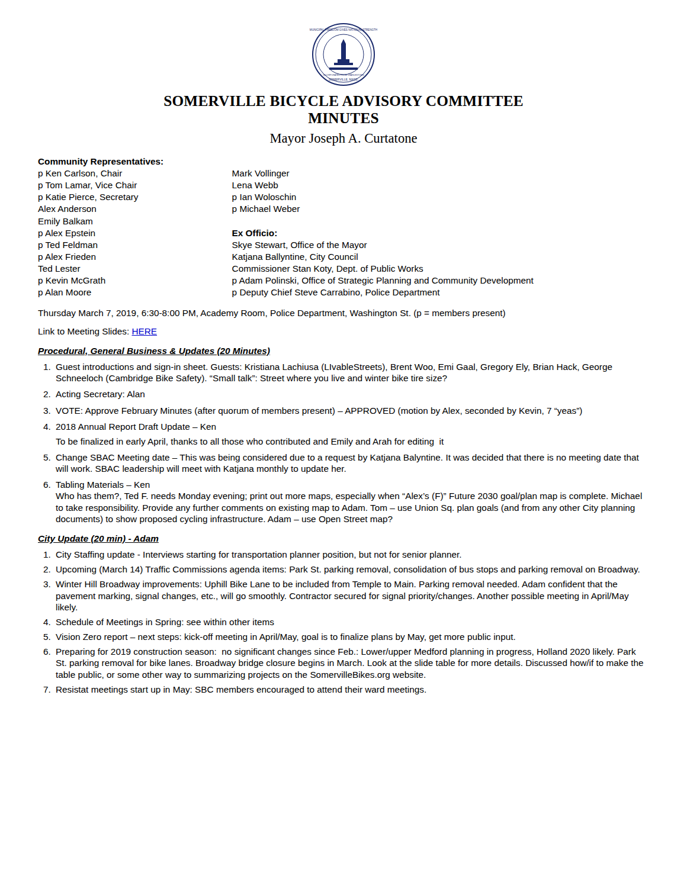MUNICIPAL FREEDOM GIVES NATIONAL STRENGTH SOMERVILLE, MASS. INCORPORATED FROM CHARLESTOWN
SOMERVILLE BICYCLE ADVISORY COMMITTEE
MINUTES
Mayor Joseph A. Curtatone
| Community Representatives: | |
| p Ken Carlson, Chair | Mark Vollinger |
| p Tom Lamar, Vice Chair | Lena Webb |
| p Katie Pierce, Secretary | p Ian Woloschin |
| Alex Anderson | p Michael Weber |
| Emily Balkam | |
| p Alex Epstein | Ex Officio: |
| p Ted Feldman | Skye Stewart, Office of the Mayor |
| p Alex Frieden | Katjana Ballyntine, City Council |
| Ted Lester | Commissioner Stan Koty, Dept. of Public Works |
| p Kevin McGrath | p Adam Polinski, Office of Strategic Planning and Community Development |
| p Alan Moore | p Deputy Chief Steve Carrabino, Police Department |
Thursday March 7, 2019, 6:30-8:00 PM, Academy Room, Police Department, Washington St. (p = members present)
Link to Meeting Slides: HERE
Procedural, General Business & Updates (20 Minutes)
Guest introductions and sign-in sheet. Guests: Kristiana Lachiusa (LIvableStreets), Brent Woo, Emi Gaal, Gregory Ely, Brian Hack, George Schneeloch (Cambridge Bike Safety). “Small talk”: Street where you live and winter bike tire size?
Acting Secretary: Alan
VOTE: Approve February Minutes (after quorum of members present) – APPROVED (motion by Alex, seconded by Kevin, 7 “yeas”)
2018 Annual Report Draft Update – Ken
To be finalized in early April, thanks to all those who contributed and Emily and Arah for editing it
Change SBAC Meeting date – This was being considered due to a request by Katjana Balyntine. It was decided that there is no meeting date that will work. SBAC leadership will meet with Katjana monthly to update her.
Tabling Materials – Ken
Who has them?, Ted F. needs Monday evening; print out more maps, especially when “Alex’s (F)” Future 2030 goal/plan map is complete. Michael to take responsibility. Provide any further comments on existing map to Adam. Tom – use Union Sq. plan goals (and from any other City planning documents) to show proposed cycling infrastructure. Adam – use Open Street map?
City Update (20 min) - Adam
City Staffing update - Interviews starting for transportation planner position, but not for senior planner.
Upcoming (March 14) Traffic Commissions agenda items: Park St. parking removal, consolidation of bus stops and parking removal on Broadway.
Winter Hill Broadway improvements: Uphill Bike Lane to be included from Temple to Main. Parking removal needed. Adam confident that the pavement marking, signal changes, etc., will go smoothly. Contractor secured for signal priority/changes. Another possible meeting in April/May likely.
Schedule of Meetings in Spring: see within other items
Vision Zero report – next steps: kick-off meeting in April/May, goal is to finalize plans by May, get more public input.
Preparing for 2019 construction season: no significant changes since Feb.: Lower/upper Medford planning in progress, Holland 2020 likely. Park St. parking removal for bike lanes. Broadway bridge closure begins in March. Look at the slide table for more details. Discussed how/if to make the table public, or some other way to summarizing projects on the SomervilleBikes.org website.
Resistat meetings start up in May: SBC members encouraged to attend their ward meetings.